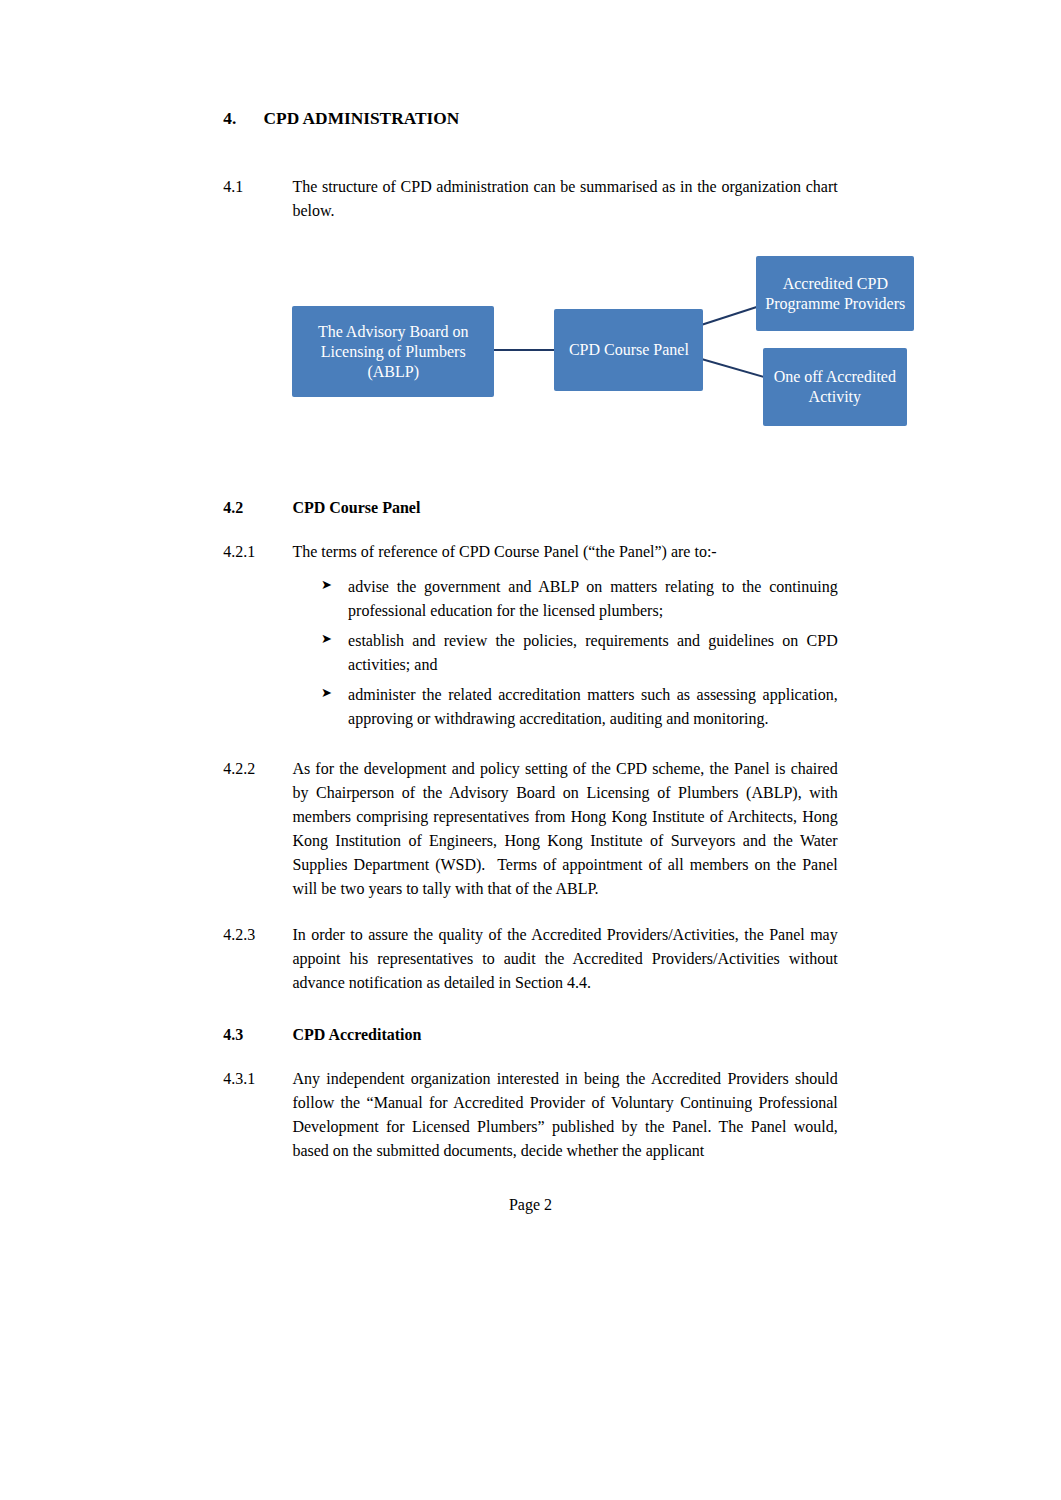4. CPD ADMINISTRATION
4.1
The structure of CPD administration can be summarised as in the organization chart below.
The Advisory Board on Licensing of Plumbers (ABLP)
CPD Course Panel
Accredited CPD Programme Providers
One off Accredited Activity
4.2
CPD Course Panel
4.2.1
The terms of reference of CPD Course Panel (“the Panel”) are to:-
advise the government and ABLP on matters relating to the continuing professional education for the licensed plumbers;
establish and review the policies, requirements and guidelines on CPD activities; and
administer the related accreditation matters such as assessing application, approving or withdrawing accreditation, auditing and monitoring.
4.2.2
As for the development and policy setting of the CPD scheme, the Panel is chaired by Chairperson of the Advisory Board on Licensing of Plumbers (ABLP), with members comprising representatives from Hong Kong Institute of Architects, Hong Kong Institution of Engineers, Hong Kong Institute of Surveyors and the Water Supplies Department (WSD). Terms of appointment of all members on the Panel will be two years to tally with that of the ABLP.
4.2.3
In order to assure the quality of the Accredited Providers/Activities, the Panel may appoint his representatives to audit the Accredited Providers/Activities without advance notification as detailed in Section 4.4.
4.3
CPD Accreditation
4.3.1
Any independent organization interested in being the Accredited Providers should follow the “Manual for Accredited Provider of Voluntary Continuing Professional Development for Licensed Plumbers” published by the Panel. The Panel would, based on the submitted documents, decide whether the applicant
Page 2